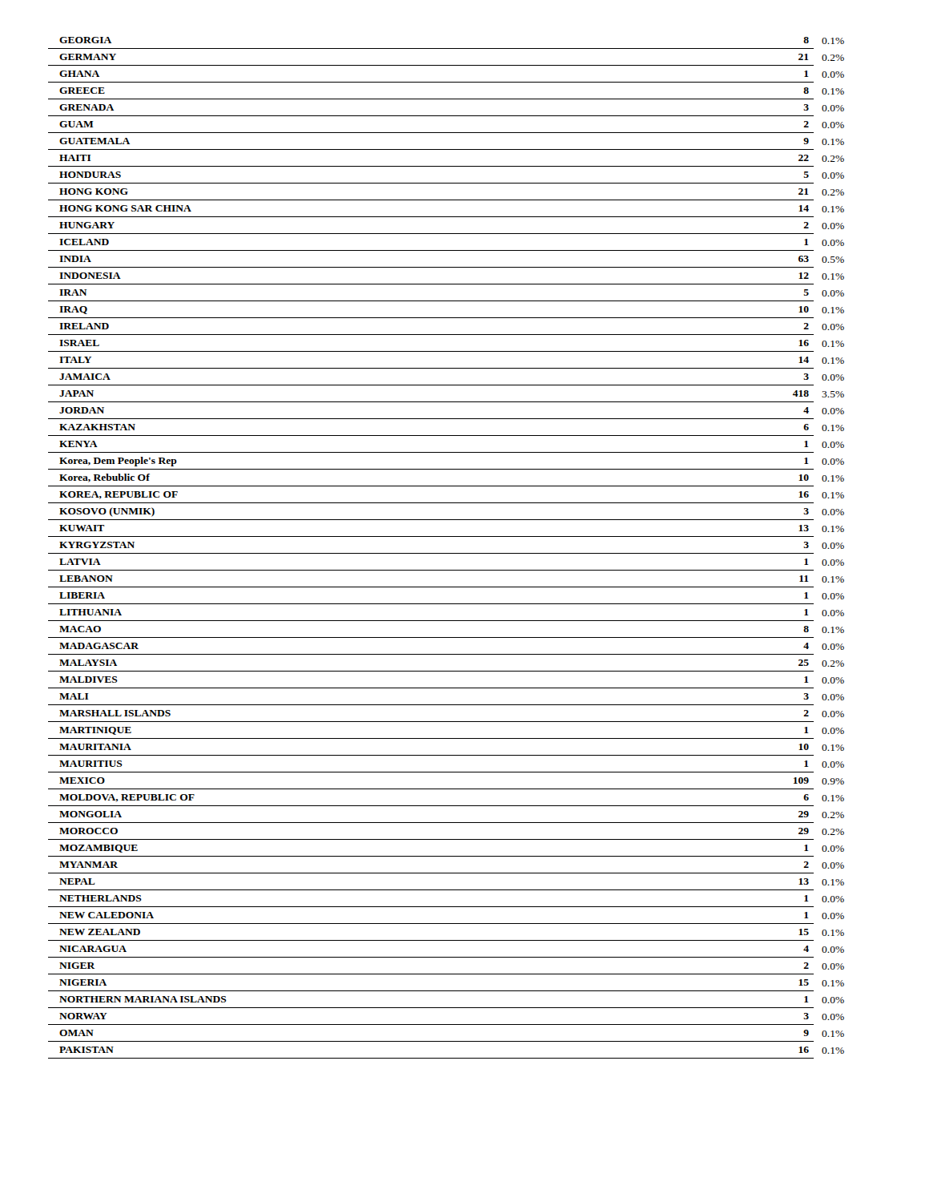| GEORGIA | 8 | 0.1% |
| GERMANY | 21 | 0.2% |
| GHANA | 1 | 0.0% |
| GREECE | 8 | 0.1% |
| GRENADA | 3 | 0.0% |
| GUAM | 2 | 0.0% |
| GUATEMALA | 9 | 0.1% |
| HAITI | 22 | 0.2% |
| HONDURAS | 5 | 0.0% |
| HONG KONG | 21 | 0.2% |
| HONG KONG SAR CHINA | 14 | 0.1% |
| HUNGARY | 2 | 0.0% |
| ICELAND | 1 | 0.0% |
| INDIA | 63 | 0.5% |
| INDONESIA | 12 | 0.1% |
| IRAN | 5 | 0.0% |
| IRAQ | 10 | 0.1% |
| IRELAND | 2 | 0.0% |
| ISRAEL | 16 | 0.1% |
| ITALY | 14 | 0.1% |
| JAMAICA | 3 | 0.0% |
| JAPAN | 418 | 3.5% |
| JORDAN | 4 | 0.0% |
| KAZAKHSTAN | 6 | 0.1% |
| KENYA | 1 | 0.0% |
| Korea, Dem People's Rep | 1 | 0.0% |
| Korea, Rebublic Of | 10 | 0.1% |
| KOREA, REPUBLIC OF | 16 | 0.1% |
| KOSOVO (UNMIK) | 3 | 0.0% |
| KUWAIT | 13 | 0.1% |
| KYRGYZSTAN | 3 | 0.0% |
| LATVIA | 1 | 0.0% |
| LEBANON | 11 | 0.1% |
| LIBERIA | 1 | 0.0% |
| LITHUANIA | 1 | 0.0% |
| MACAO | 8 | 0.1% |
| MADAGASCAR | 4 | 0.0% |
| MALAYSIA | 25 | 0.2% |
| MALDIVES | 1 | 0.0% |
| MALI | 3 | 0.0% |
| MARSHALL ISLANDS | 2 | 0.0% |
| MARTINIQUE | 1 | 0.0% |
| MAURITANIA | 10 | 0.1% |
| MAURITIUS | 1 | 0.0% |
| MEXICO | 109 | 0.9% |
| MOLDOVA, REPUBLIC OF | 6 | 0.1% |
| MONGOLIA | 29 | 0.2% |
| MOROCCO | 29 | 0.2% |
| MOZAMBIQUE | 1 | 0.0% |
| MYANMAR | 2 | 0.0% |
| NEPAL | 13 | 0.1% |
| NETHERLANDS | 1 | 0.0% |
| NEW CALEDONIA | 1 | 0.0% |
| NEW ZEALAND | 15 | 0.1% |
| NICARAGUA | 4 | 0.0% |
| NIGER | 2 | 0.0% |
| NIGERIA | 15 | 0.1% |
| NORTHERN MARIANA ISLANDS | 1 | 0.0% |
| NORWAY | 3 | 0.0% |
| OMAN | 9 | 0.1% |
| PAKISTAN | 16 | 0.1% |